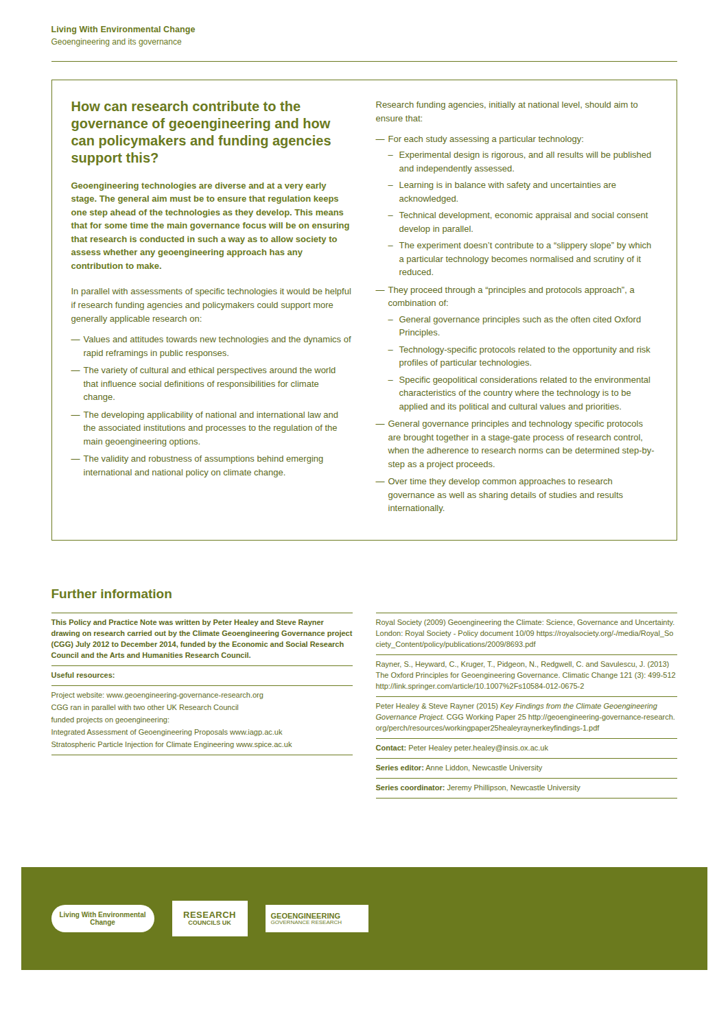Living With Environmental Change
Geoengineering and its governance
How can research contribute to the governance of geoengineering and how can policymakers and funding agencies support this?
Geoengineering technologies are diverse and at a very early stage. The general aim must be to ensure that regulation keeps one step ahead of the technologies as they develop. This means that for some time the main governance focus will be on ensuring that research is conducted in such a way as to allow society to assess whether any geoengineering approach has any contribution to make.
In parallel with assessments of specific technologies it would be helpful if research funding agencies and policymakers could support more generally applicable research on:
Values and attitudes towards new technologies and the dynamics of rapid reframings in public responses.
The variety of cultural and ethical perspectives around the world that influence social definitions of responsibilities for climate change.
The developing applicability of national and international law and the associated institutions and processes to the regulation of the main geoengineering options.
The validity and robustness of assumptions behind emerging international and national policy on climate change.
Research funding agencies, initially at national level, should aim to ensure that:
For each study assessing a particular technology:
Experimental design is rigorous, and all results will be published and independently assessed.
Learning is in balance with safety and uncertainties are acknowledged.
Technical development, economic appraisal and social consent develop in parallel.
The experiment doesn’t contribute to a “slippery slope” by which a particular technology becomes normalised and scrutiny of it reduced.
They proceed through a “principles and protocols approach”, a combination of:
General governance principles such as the often cited Oxford Principles.
Technology-specific protocols related to the opportunity and risk profiles of particular technologies.
Specific geopolitical considerations related to the environmental characteristics of the country where the technology is to be applied and its political and cultural values and priorities.
General governance principles and technology specific protocols are brought together in a stage-gate process of research control, when the adherence to research norms can be determined step-by-step as a project proceeds.
Over time they develop common approaches to research governance as well as sharing details of studies and results internationally.
Further information
This Policy and Practice Note was written by Peter Healey and Steve Rayner drawing on research carried out by the Climate Geoengineering Governance project (CGG) July 2012 to December 2014, funded by the Economic and Social Research Council and the Arts and Humanities Research Council.
Useful resources:
Project website: www.geoengineering-governance-research.org
CGG ran in parallel with two other UK Research Council
funded projects on geoengineering:
Integrated Assessment of Geoengineering Proposals www.iagp.ac.uk
Stratospheric Particle Injection for Climate Engineering www.spice.ac.uk
Royal Society (2009) Geoengineering the Climate: Science, Governance and Uncertainty. London: Royal Society - Policy document 10/09 https://royalsociety.org/-/media/Royal_Society_Content/policy/publications/2009/8693.pdf
Rayner, S., Heyward, C., Kruger, T., Pidgeon, N., Redgwell, C. and Savulescu, J. (2013) The Oxford Principles for Geoengineering Governance. Climatic Change 121 (3): 499-512 http://link.springer.com/article/10.1007%2Fs10584-012-0675-2
Peter Healey & Steve Rayner (2015) Key Findings from the Climate Geoengineering Governance Project. CGG Working Paper 25 http://geoengineering-governance-research.org/perch/resources/workingpaper25healeyraynerkeyfindings-1.pdf
Contact: Peter Healey peter.healey@insis.ox.ac.uk
Series editor: Anne Liddon, Newcastle University
Series coordinator: Jeremy Phillipson, Newcastle University
Living With Environmental Change
RESEARCH COUNCILS UK
GEOENGINEERING GOVERNANCE RESEARCH